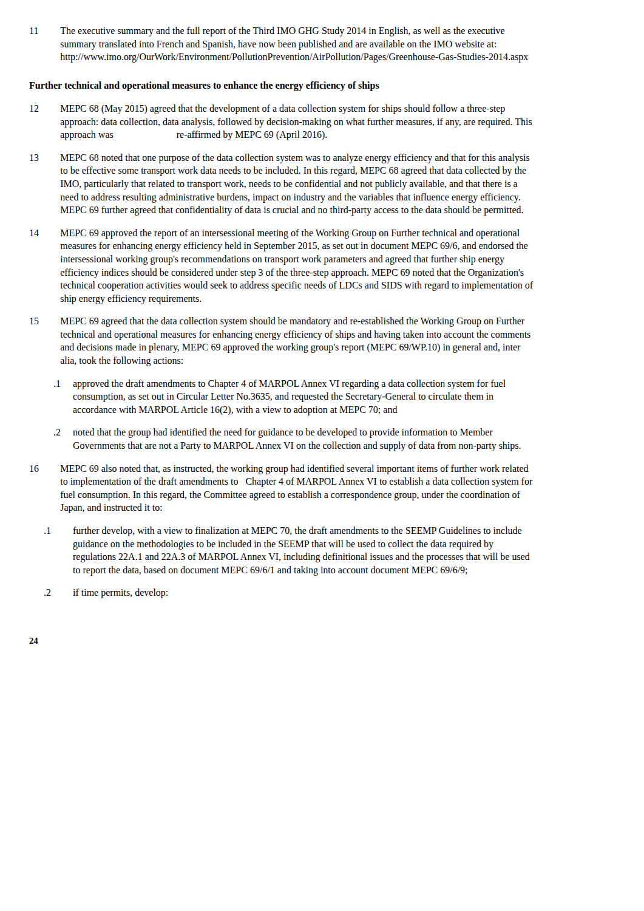11
The executive summary and the full report of the Third IMO GHG Study 2014 in English, as well as the executive summary translated into French and Spanish, have now been published and are available on the IMO website at:
http://www.imo.org/OurWork/Environment/PollutionPrevention/AirPollution/Pages/Greenhouse-Gas-Studies-2014.aspx
Further technical and operational measures to enhance the energy efficiency of ships
12
MEPC 68 (May 2015) agreed that the development of a data collection system for ships should follow a three-step approach: data collection, data analysis, followed by decision-making on what further measures, if any, are required. This approach was re-affirmed by MEPC 69 (April 2016).
13
MEPC 68 noted that one purpose of the data collection system was to analyze energy efficiency and that for this analysis to be effective some transport work data needs to be included. In this regard, MEPC 68 agreed that data collected by the IMO, particularly that related to transport work, needs to be confidential and not publicly available, and that there is a need to address resulting administrative burdens, impact on industry and the variables that influence energy efficiency. MEPC 69 further agreed that confidentiality of data is crucial and no third-party access to the data should be permitted.
14
MEPC 69 approved the report of an intersessional meeting of the Working Group on Further technical and operational measures for enhancing energy efficiency held in September 2015, as set out in document MEPC 69/6, and endorsed the intersessional working group's recommendations on transport work parameters and agreed that further ship energy efficiency indices should be considered under step 3 of the three-step approach. MEPC 69 noted that the Organization's technical cooperation activities would seek to address specific needs of LDCs and SIDS with regard to implementation of ship energy efficiency requirements.
15
MEPC 69 agreed that the data collection system should be mandatory and re-established the Working Group on Further technical and operational measures for enhancing energy efficiency of ships and having taken into account the comments and decisions made in plenary, MEPC 69 approved the working group's report (MEPC 69/WP.10) in general and, inter alia, took the following actions:
.1
approved the draft amendments to Chapter 4 of MARPOL Annex VI regarding a data collection system for fuel consumption, as set out in Circular Letter No.3635, and requested the Secretary-General to circulate them in accordance with MARPOL Article 16(2), with a view to adoption at MEPC 70; and
.2
noted that the group had identified the need for guidance to be developed to provide information to Member Governments that are not a Party to MARPOL Annex VI on the collection and supply of data from non-party ships.
16
MEPC 69 also noted that, as instructed, the working group had identified several important items of further work related to implementation of the draft amendments to Chapter 4 of MARPOL Annex VI to establish a data collection system for fuel consumption. In this regard, the Committee agreed to establish a correspondence group, under the coordination of Japan, and instructed it to:
.1
further develop, with a view to finalization at MEPC 70, the draft amendments to the SEEMP Guidelines to include guidance on the methodologies to be included in the SEEMP that will be used to collect the data required by regulations 22A.1 and 22A.3 of MARPOL Annex VI, including definitional issues and the processes that will be used to report the data, based on document MEPC 69/6/1 and taking into account document MEPC 69/6/9;
.2
if time permits, develop:
24